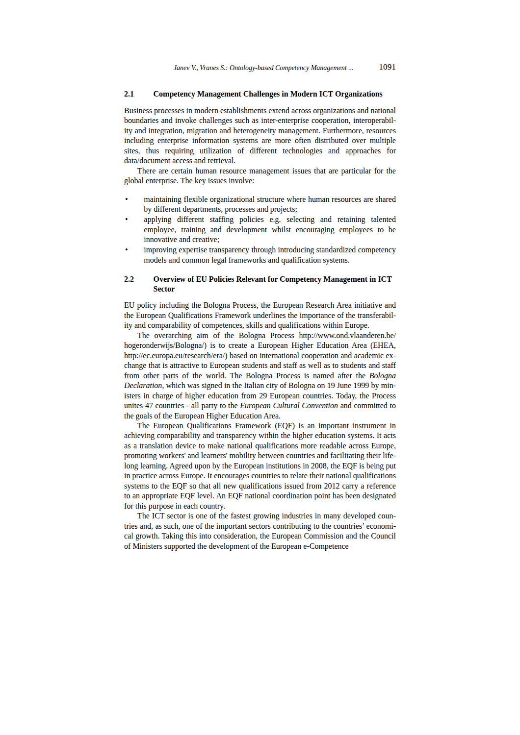Janev V., Vranes S.: Ontology-based Competency Management ... 1091
2.1 Competency Management Challenges in Modern ICT Organizations
Business processes in modern establishments extend across organizations and national boundaries and invoke challenges such as inter-enterprise cooperation, interoperability and integration, migration and heterogeneity management. Furthermore, resources including enterprise information systems are more often distributed over multiple sites, thus requiring utilization of different technologies and approaches for data/document access and retrieval.
There are certain human resource management issues that are particular for the global enterprise. The key issues involve:
maintaining flexible organizational structure where human resources are shared by different departments, processes and projects;
applying different staffing policies e.g. selecting and retaining talented employee, training and development whilst encouraging employees to be innovative and creative;
improving expertise transparency through introducing standardized competency models and common legal frameworks and qualification systems.
2.2 Overview of EU Policies Relevant for Competency Management in ICT Sector
EU policy including the Bologna Process, the European Research Area initiative and the European Qualifications Framework underlines the importance of the transferability and comparability of competences, skills and qualifications within Europe.
The overarching aim of the Bologna Process http://www.ond.vlaanderen.be/ hogeronderwijs/Bologna/) is to create a European Higher Education Area (EHEA, http://ec.europa.eu/research/era/) based on international cooperation and academic exchange that is attractive to European students and staff as well as to students and staff from other parts of the world. The Bologna Process is named after the Bologna Declaration, which was signed in the Italian city of Bologna on 19 June 1999 by ministers in charge of higher education from 29 European countries. Today, the Process unites 47 countries - all party to the European Cultural Convention and committed to the goals of the European Higher Education Area.
The European Qualifications Framework (EQF) is an important instrument in achieving comparability and transparency within the higher education systems. It acts as a translation device to make national qualifications more readable across Europe, promoting workers' and learners' mobility between countries and facilitating their lifelong learning. Agreed upon by the European institutions in 2008, the EQF is being put in practice across Europe. It encourages countries to relate their national qualifications systems to the EQF so that all new qualifications issued from 2012 carry a reference to an appropriate EQF level. An EQF national coordination point has been designated for this purpose in each country.
The ICT sector is one of the fastest growing industries in many developed countries and, as such, one of the important sectors contributing to the countries’ economical growth. Taking this into consideration, the European Commission and the Council of Ministers supported the development of the European e-Competence